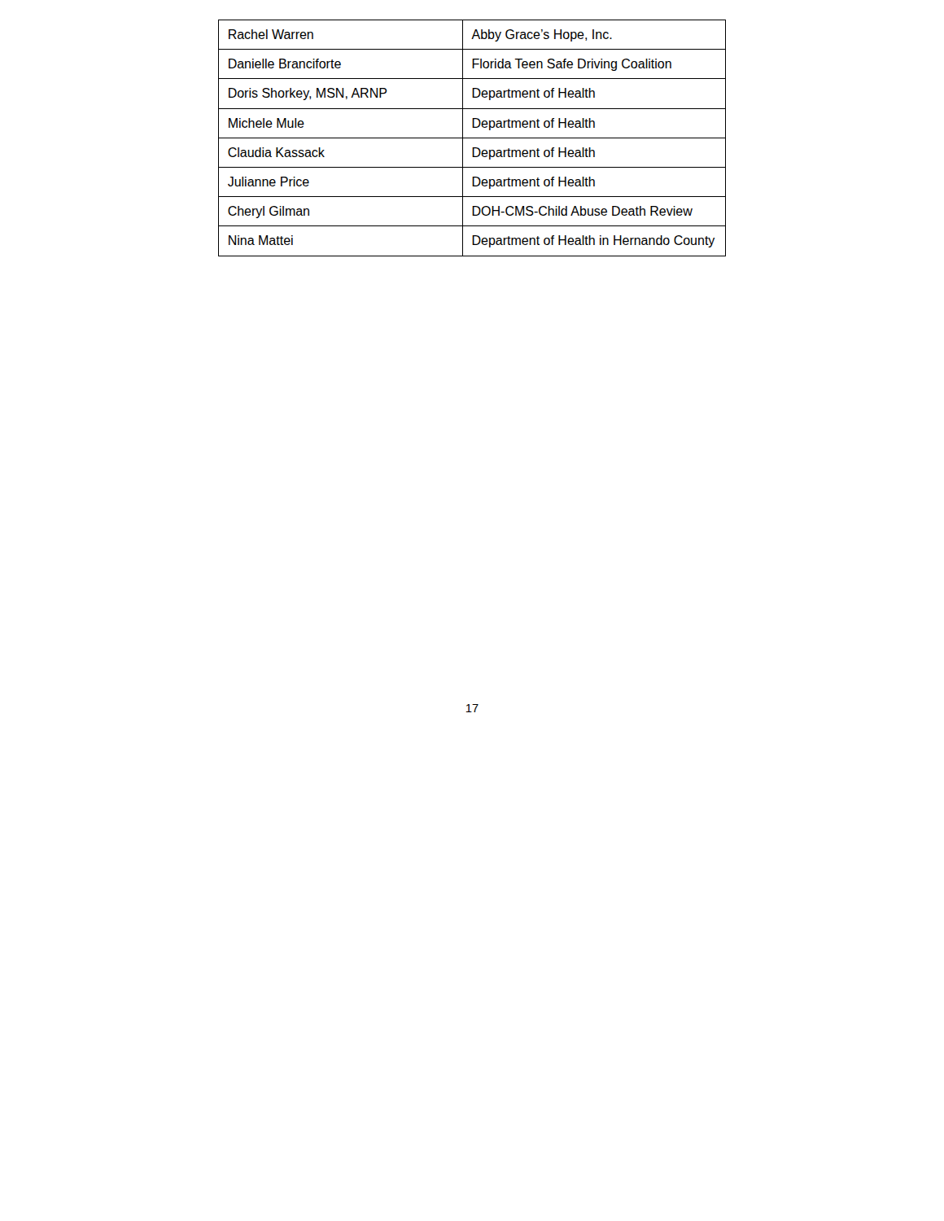| Rachel Warren | Abby Grace’s Hope, Inc. |
| Danielle Branciforte | Florida Teen Safe Driving Coalition |
| Doris Shorkey, MSN, ARNP | Department of Health |
| Michele Mule | Department of Health |
| Claudia Kassack | Department of Health |
| Julianne Price | Department of Health |
| Cheryl Gilman | DOH-CMS-Child Abuse Death Review |
| Nina Mattei | Department of Health in Hernando County |
17